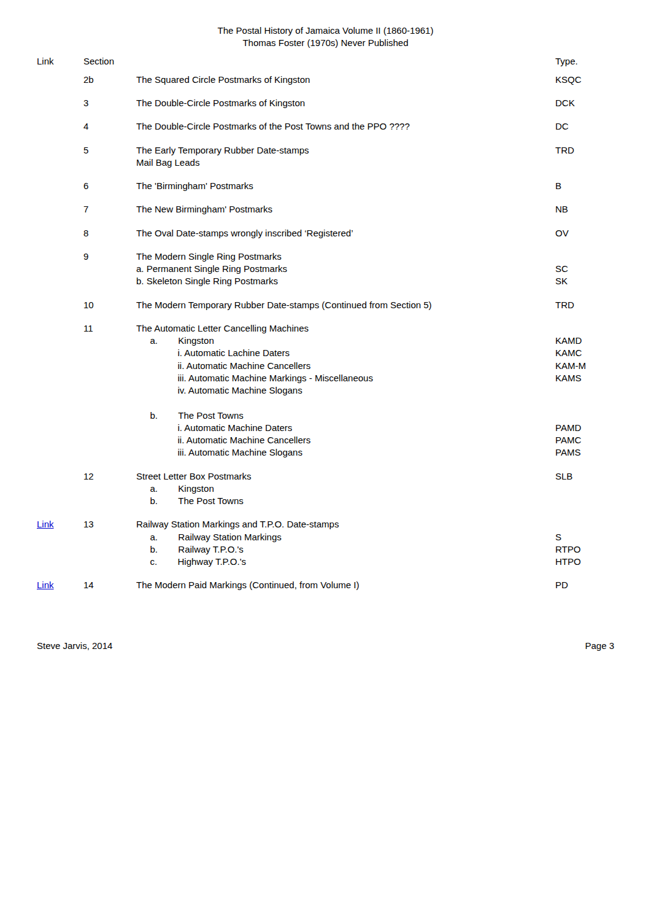The Postal History of Jamaica Volume II (1860-1961)
Thomas Foster (1970s) Never Published
| Link | Section | | Type. |
| --- | --- | --- | --- |
| | 2b | The Squared Circle Postmarks of Kingston | KSQC |
| | 3 | The Double-Circle Postmarks of Kingston | DCK |
| | 4 | The Double-Circle Postmarks of the Post Towns and the PPO ???? | DC |
| | 5 | The Early Temporary Rubber Date-stamps Mail Bag Leads | TRD |
| | 6 | The 'Birmingham' Postmarks | B |
| | 7 | The New Birmingham' Postmarks | NB |
| | 8 | The Oval Date-stamps wrongly inscribed ‘Registered’ | OV |
| | 9 | The Modern Single Ring Postmarks a. Permanent Single Ring Postmarks b. Skeleton Single Ring Postmarks | SC SK |
| | 10 | The Modern Temporary Rubber Date-stamps (Continued from Section 5) | TRD |
| | 11 | The Automatic Letter Cancelling Machines a. Kingston i. Automatic Lachine Daters ii. Automatic Machine Cancellers iii. Automatic Machine Markings - Miscellaneous iv. Automatic Machine Slogans b. The Post Towns i. Automatic Machine Daters ii. Automatic Machine Cancellers iii. Automatic Machine Slogans | KAMD KAMC KAM-M KAMS PAMD PAMC PAMS |
| | 12 | Street Letter Box Postmarks a. Kingston b. The Post Towns | SLB |
| Link | 13 | Railway Station Markings and T.P.O. Date-stamps a. Railway Station Markings b. Railway T.P.O.'s c. Highway T.P.O.'s | S RTPO HTPO |
| Link | 14 | The Modern Paid Markings (Continued, from Volume I) | PD |
Steve Jarvis, 2014 Page 3